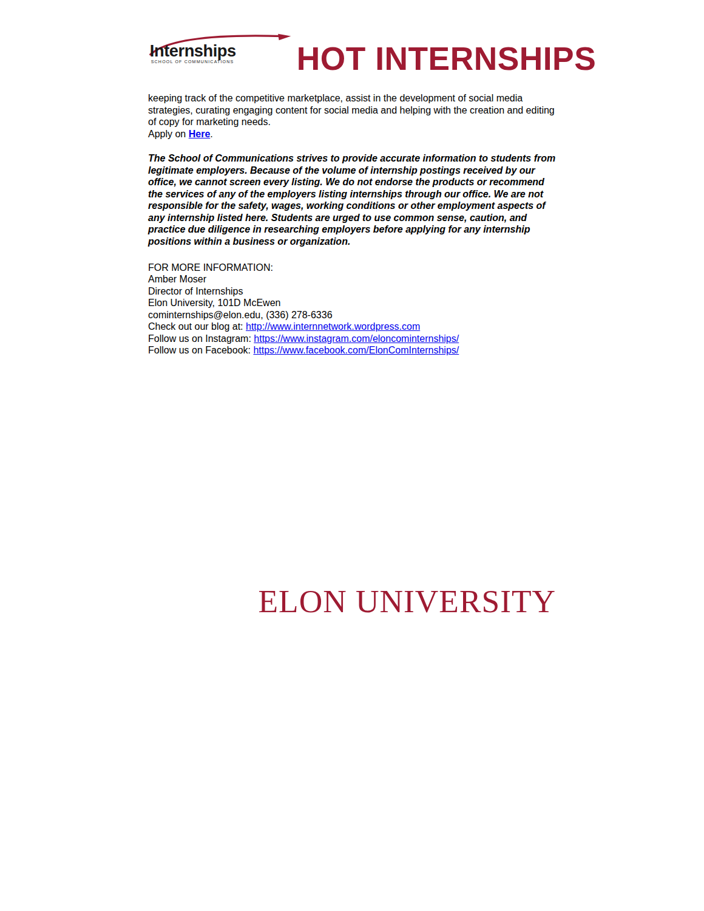Internships, School of Communications Internships SCHOOL OF COMMUNICATIONS
HOT INTERNSHIPS
keeping track of the competitive marketplace, assist in the development of social media strategies, curating engaging content for social media and helping with the creation and editing of copy for marketing needs.
Apply on Here.
The School of Communications strives to provide accurate information to students from legitimate employers. Because of the volume of internship postings received by our office, we cannot screen every listing. We do not endorse the products or recommend the services of any of the employers listing internships through our office. We are not responsible for the safety, wages, working conditions or other employment aspects of any internship listed here. Students are urged to use common sense, caution, and practice due diligence in researching employers before applying for any internship positions within a business or organization.
FOR MORE INFORMATION:
Amber Moser
Director of Internships
Elon University, 101D McEwen
cominternships@elon.edu, (336) 278-6336
Check out our blog at: http://www.internnetwork.wordpress.com
Follow us on Instagram: https://www.instagram.com/eloncominternships/
Follow us on Facebook: https://www.facebook.com/ElonComInternships/
ELON UNIVERSITY